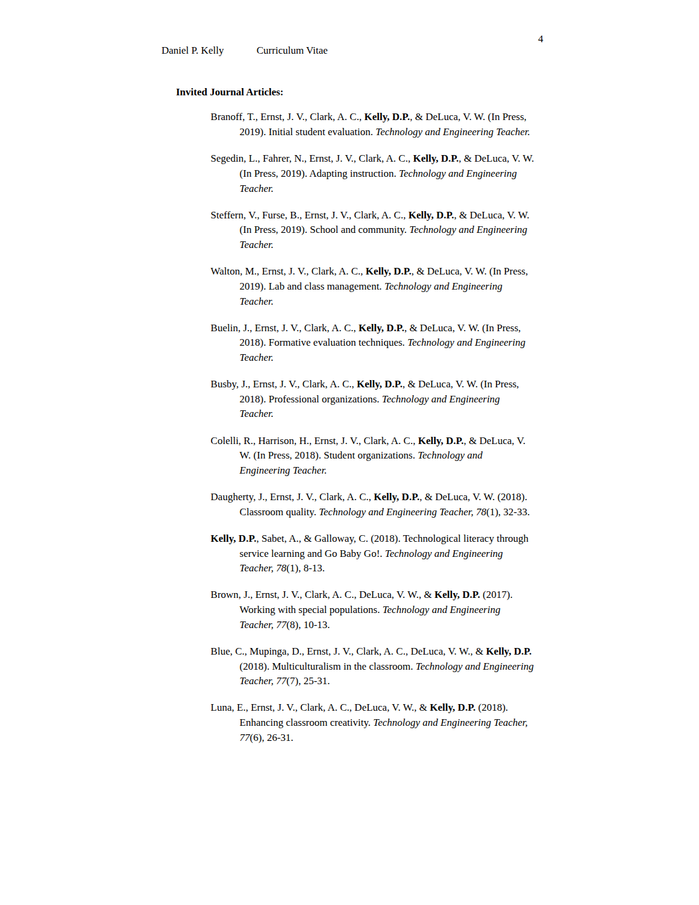4
Daniel P. Kelly Curriculum Vitae
Invited Journal Articles:
Branoff, T., Ernst, J. V., Clark, A. C., Kelly, D.P., & DeLuca, V. W. (In Press, 2019). Initial student evaluation. Technology and Engineering Teacher.
Segedin, L., Fahrer, N., Ernst, J. V., Clark, A. C., Kelly, D.P., & DeLuca, V. W. (In Press, 2019). Adapting instruction. Technology and Engineering Teacher.
Steffern, V., Furse, B., Ernst, J. V., Clark, A. C., Kelly, D.P., & DeLuca, V. W. (In Press, 2019). School and community. Technology and Engineering Teacher.
Walton, M., Ernst, J. V., Clark, A. C., Kelly, D.P., & DeLuca, V. W. (In Press, 2019). Lab and class management. Technology and Engineering Teacher.
Buelin, J., Ernst, J. V., Clark, A. C., Kelly, D.P., & DeLuca, V. W. (In Press, 2018). Formative evaluation techniques. Technology and Engineering Teacher.
Busby, J., Ernst, J. V., Clark, A. C., Kelly, D.P., & DeLuca, V. W. (In Press, 2018). Professional organizations. Technology and Engineering Teacher.
Colelli, R., Harrison, H., Ernst, J. V., Clark, A. C., Kelly, D.P., & DeLuca, V. W. (In Press, 2018). Student organizations. Technology and Engineering Teacher.
Daugherty, J., Ernst, J. V., Clark, A. C., Kelly, D.P., & DeLuca, V. W. (2018). Classroom quality. Technology and Engineering Teacher, 78(1), 32-33.
Kelly, D.P., Sabet, A., & Galloway, C. (2018). Technological literacy through service learning and Go Baby Go!. Technology and Engineering Teacher, 78(1), 8-13.
Brown, J., Ernst, J. V., Clark, A. C., DeLuca, V. W., & Kelly, D.P. (2017). Working with special populations. Technology and Engineering Teacher, 77(8), 10-13.
Blue, C., Mupinga, D., Ernst, J. V., Clark, A. C., DeLuca, V. W., & Kelly, D.P. (2018). Multiculturalism in the classroom. Technology and Engineering Teacher, 77(7), 25-31.
Luna, E., Ernst, J. V., Clark, A. C., DeLuca, V. W., & Kelly, D.P. (2018). Enhancing classroom creativity. Technology and Engineering Teacher, 77(6), 26-31.